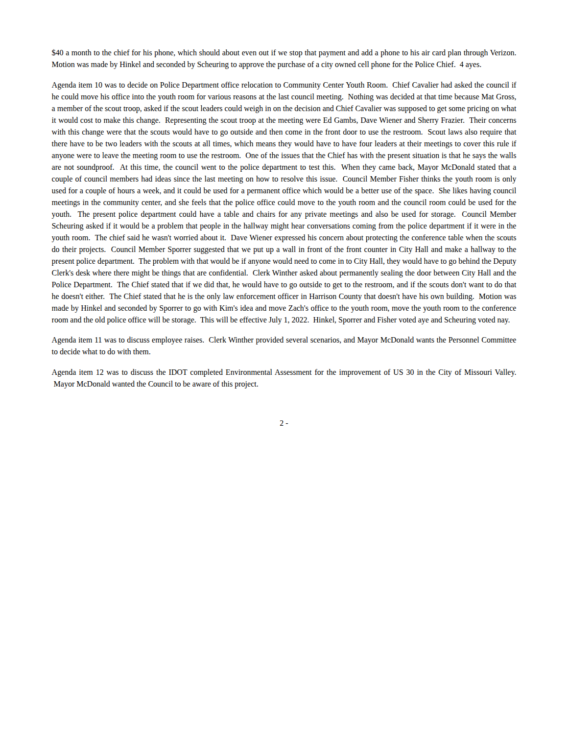$40 a month to the chief for his phone, which should about even out if we stop that payment and add a phone to his air card plan through Verizon. Motion was made by Hinkel and seconded by Scheuring to approve the purchase of a city owned cell phone for the Police Chief. 4 ayes.
Agenda item 10 was to decide on Police Department office relocation to Community Center Youth Room. Chief Cavalier had asked the council if he could move his office into the youth room for various reasons at the last council meeting. Nothing was decided at that time because Mat Gross, a member of the scout troop, asked if the scout leaders could weigh in on the decision and Chief Cavalier was supposed to get some pricing on what it would cost to make this change. Representing the scout troop at the meeting were Ed Gambs, Dave Wiener and Sherry Frazier. Their concerns with this change were that the scouts would have to go outside and then come in the front door to use the restroom. Scout laws also require that there have to be two leaders with the scouts at all times, which means they would have to have four leaders at their meetings to cover this rule if anyone were to leave the meeting room to use the restroom. One of the issues that the Chief has with the present situation is that he says the walls are not soundproof. At this time, the council went to the police department to test this. When they came back, Mayor McDonald stated that a couple of council members had ideas since the last meeting on how to resolve this issue. Council Member Fisher thinks the youth room is only used for a couple of hours a week, and it could be used for a permanent office which would be a better use of the space. She likes having council meetings in the community center, and she feels that the police office could move to the youth room and the council room could be used for the youth. The present police department could have a table and chairs for any private meetings and also be used for storage. Council Member Scheuring asked if it would be a problem that people in the hallway might hear conversations coming from the police department if it were in the youth room. The chief said he wasn't worried about it. Dave Wiener expressed his concern about protecting the conference table when the scouts do their projects. Council Member Sporrer suggested that we put up a wall in front of the front counter in City Hall and make a hallway to the present police department. The problem with that would be if anyone would need to come in to City Hall, they would have to go behind the Deputy Clerk's desk where there might be things that are confidential. Clerk Winther asked about permanently sealing the door between City Hall and the Police Department. The Chief stated that if we did that, he would have to go outside to get to the restroom, and if the scouts don't want to do that he doesn't either. The Chief stated that he is the only law enforcement officer in Harrison County that doesn't have his own building. Motion was made by Hinkel and seconded by Sporrer to go with Kim's idea and move Zach's office to the youth room, move the youth room to the conference room and the old police office will be storage. This will be effective July 1, 2022. Hinkel, Sporrer and Fisher voted aye and Scheuring voted nay.
Agenda item 11 was to discuss employee raises. Clerk Winther provided several scenarios, and Mayor McDonald wants the Personnel Committee to decide what to do with them.
Agenda item 12 was to discuss the IDOT completed Environmental Assessment for the improvement of US 30 in the City of Missouri Valley. Mayor McDonald wanted the Council to be aware of this project.
2 -